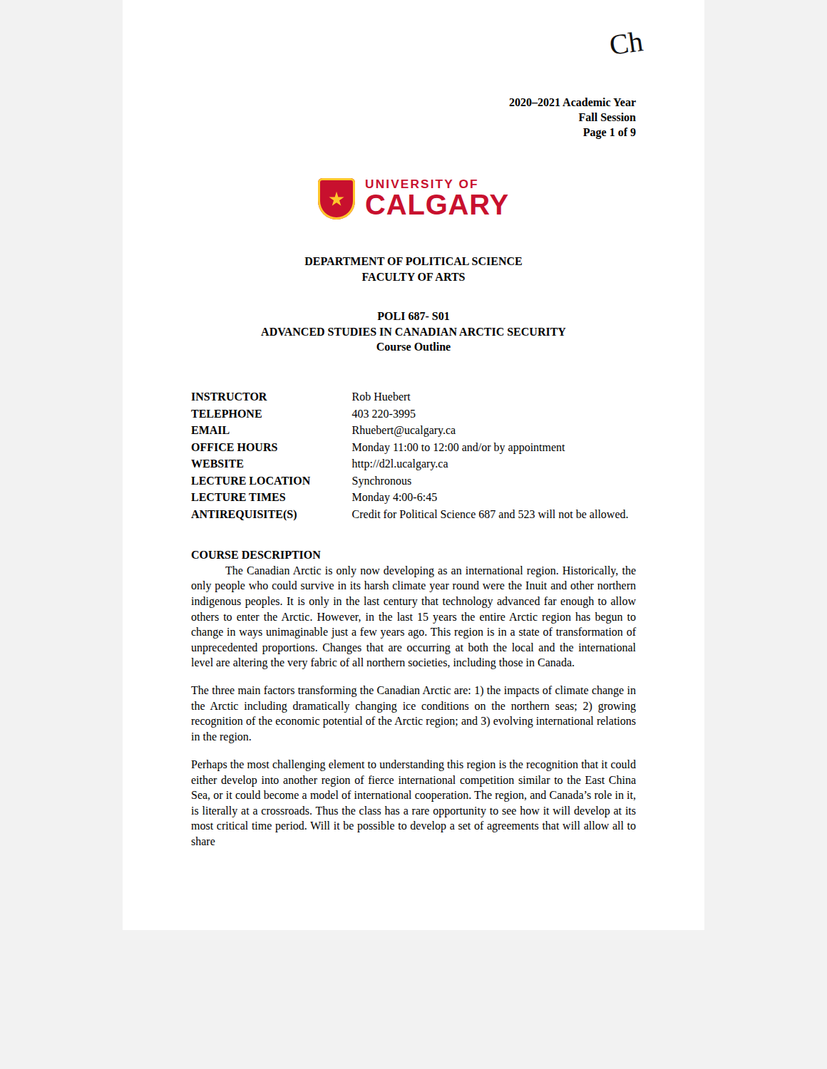Ch
2020–2021 Academic Year
Fall Session
Page 1 of 9
UNIVERSITY OF
CALGARY
DEPARTMENT OF POLITICAL SCIENCE
FACULTY OF ARTS
POLI 687- S01
ADVANCED STUDIES IN CANADIAN ARCTIC SECURITY
Course Outline
| INSTRUCTOR | Rob Huebert |
| TELEPHONE | 403 220-3995 |
| EMAIL | Rhuebert@ucalgary.ca |
| OFFICE HOURS | Monday 11:00 to 12:00 and/or by appointment |
| WEBSITE | http://d2l.ucalgary.ca |
| LECTURE LOCATION | Synchronous |
| LECTURE TIMES | Monday 4:00-6:45 |
| ANTIREQUISITE(S) | Credit for Political Science 687 and 523 will not be allowed. |
COURSE DESCRIPTION
The Canadian Arctic is only now developing as an international region. Historically, the only people who could survive in its harsh climate year round were the Inuit and other northern indigenous peoples. It is only in the last century that technology advanced far enough to allow others to enter the Arctic. However, in the last 15 years the entire Arctic region has begun to change in ways unimaginable just a few years ago. This region is in a state of transformation of unprecedented proportions. Changes that are occurring at both the local and the international level are altering the very fabric of all northern societies, including those in Canada.
The three main factors transforming the Canadian Arctic are: 1) the impacts of climate change in the Arctic including dramatically changing ice conditions on the northern seas; 2) growing recognition of the economic potential of the Arctic region; and 3) evolving international relations in the region.
Perhaps the most challenging element to understanding this region is the recognition that it could either develop into another region of fierce international competition similar to the East China Sea, or it could become a model of international cooperation. The region, and Canada’s role in it, is literally at a crossroads. Thus the class has a rare opportunity to see how it will develop at its most critical time period. Will it be possible to develop a set of agreements that will allow all to share